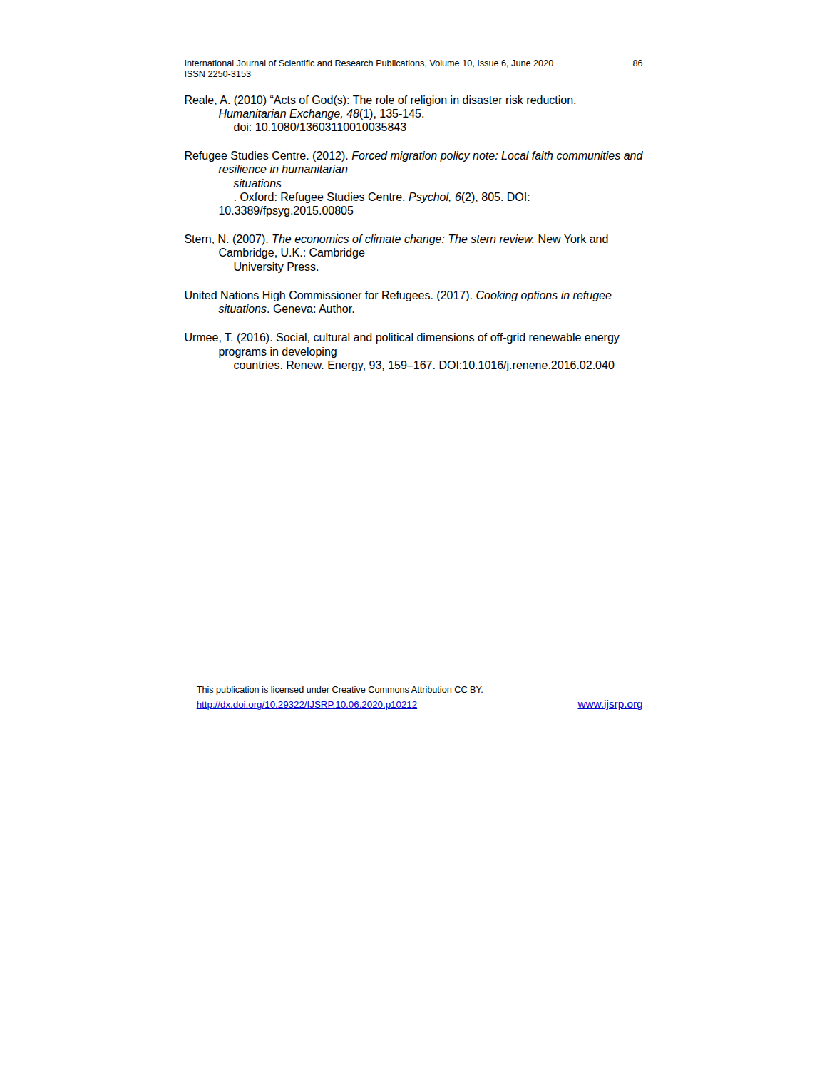International Journal of Scientific and Research Publications, Volume 10, Issue 6, June 2020 86
ISSN 2250-3153
Reale, A. (2010) “Acts of God(s): The role of religion in disaster risk reduction. Humanitarian Exchange, 48(1), 135-145. doi: 10.1080/13603110010035843
Refugee Studies Centre. (2012). Forced migration policy note: Local faith communities and resilience in humanitarian situations. Oxford: Refugee Studies Centre. Psychol, 6(2), 805. DOI: 10.3389/fpsyg.2015.00805
Stern, N. (2007). The economics of climate change: The stern review. New York and Cambridge, U.K.: Cambridge University Press.
United Nations High Commissioner for Refugees. (2017). Cooking options in refugee situations. Geneva: Author.
Urmee, T. (2016). Social, cultural and political dimensions of off-grid renewable energy programs in developing countries. Renew. Energy, 93, 159–167. DOI:10.1016/j.renene.2016.02.040
This publication is licensed under Creative Commons Attribution CC BY.
http://dx.doi.org/10.29322/IJSRP.10.06.2020.p10212 www.ijsrp.org